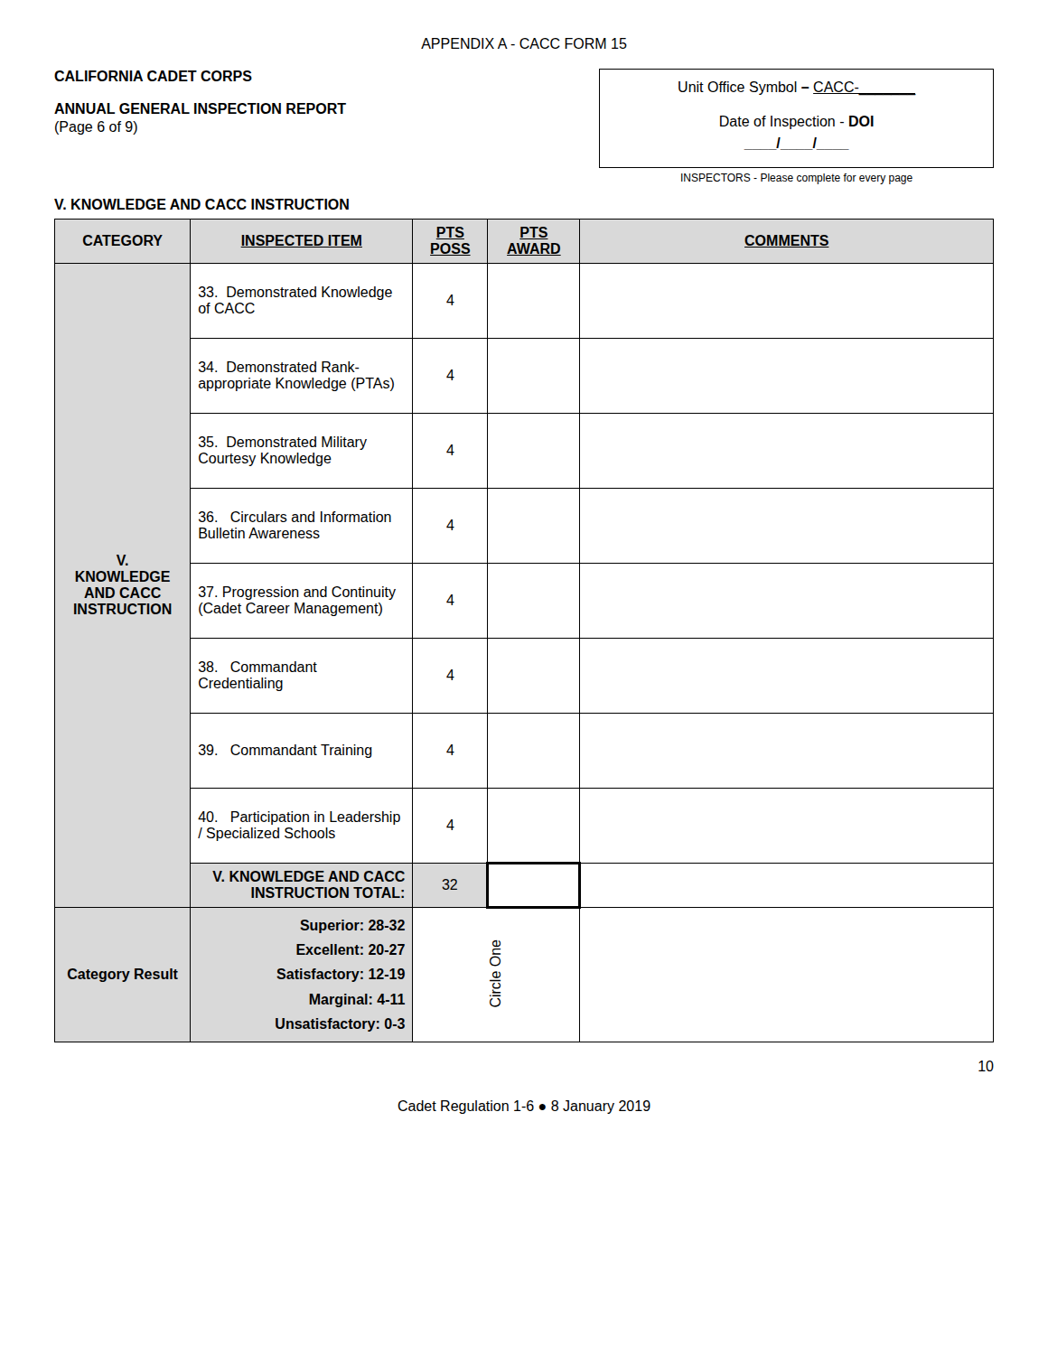APPENDIX A - CACC FORM 15
| CALIFORNIA CADET CORPS ANNUAL GENERAL INSPECTION REPORT (Page 6 of 9) | Unit Office Symbol – CACC-_______ Date of Inspection - DOI ____/____/____ INSPECTORS - Please complete for every page |
V. KNOWLEDGE AND CACC INSTRUCTION
| CATEGORY | INSPECTED ITEM | PTS POSS | PTS AWARD | COMMENTS |
| --- | --- | --- | --- | --- |
| V. KNOWLEDGE AND CACC INSTRUCTION | 33. Demonstrated Knowledge of CACC | 4 | | |
| 34. Demonstrated Rank-appropriate Knowledge (PTAs) | 4 | | |
| 35. Demonstrated Military Courtesy Knowledge | 4 | | |
| 36. Circulars and Information Bulletin Awareness | 4 | | |
| 37. Progression and Continuity (Cadet Career Management) | 4 | | |
| 38. Commandant Credentialing | 4 | | |
| 39. Commandant Training | 4 | | |
| 40. Participation in Leadership / Specialized Schools | 4 | | |
| V. KNOWLEDGE AND CACC INSTRUCTION TOTAL: | 32 | | |
| Category Result | Superior: 28-32 Excellent: 20-27 Satisfactory: 12-19 Marginal: 4-11 Unsatisfactory: 0-3 | Circle One | |
10
Cadet Regulation 1-6 ● 8 January 2019